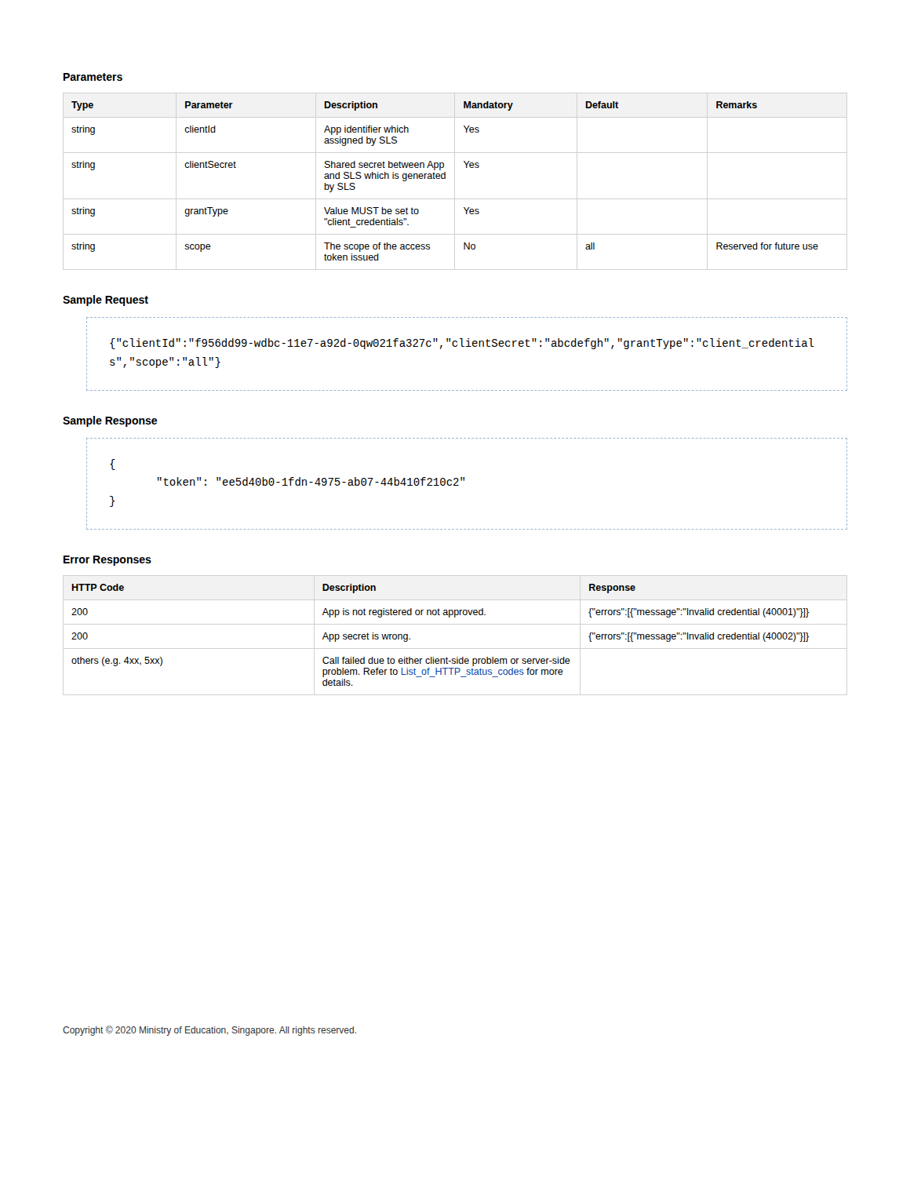Parameters
| Type | Parameter | Description | Mandatory | Default | Remarks |
| --- | --- | --- | --- | --- | --- |
| string | clientId | App identifier which assigned by SLS | Yes | | |
| string | clientSecret | Shared secret between App and SLS which is generated by SLS | Yes | | |
| string | grantType | Value MUST be set to "client_credentials". | Yes | | |
| string | scope | The scope of the access token issued | No | all | Reserved for future use |
Sample Request
{"clientId":"f956dd99-wdbc-11e7-a92d-0qw021fa327c","clientSecret":"abcdefgh","grantType":"client_credentials","scope":"all"}
Sample Response
{
"token": "ee5d40b0-1fdn-4975-ab07-44b410f210c2"
}
Error Responses
| HTTP Code | Description | Response |
| --- | --- | --- |
| 200 | App is not registered or not approved. | {"errors":[{"message":"Invalid credential (40001)"}]} |
| 200 | App secret is wrong. | {"errors":[{"message":"Invalid credential (40002)"}]} |
| others (e.g. 4xx, 5xx) | Call failed due to either client-side problem or server-side problem. Refer to List_of_HTTP_status_codes for more details. | |
Copyright © 2020 Ministry of Education, Singapore. All rights reserved.